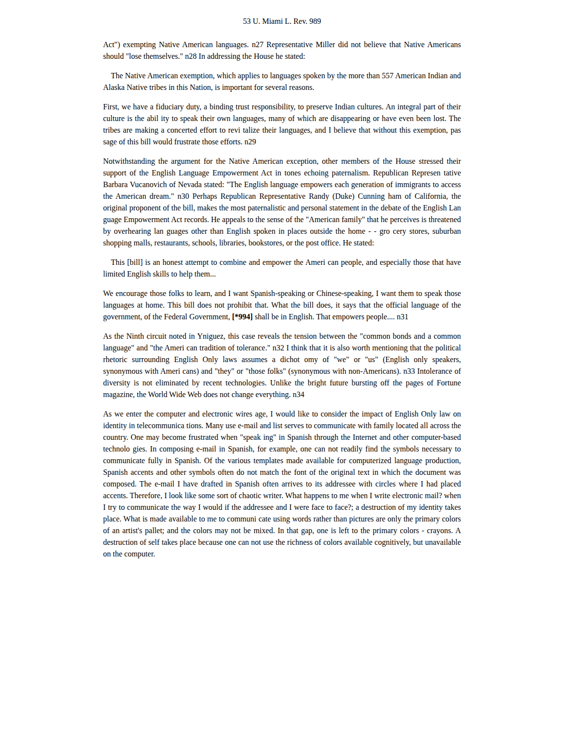53 U. Miami L. Rev. 989
Act") exempting Native American languages. n27 Representative Miller did not believe that Native Americans should "lose themselves." n28 In addressing the House he stated:
The Native American exemption, which applies to languages spoken by the more than 557 American Indian and Alaska Native tribes in this Nation, is important for several reasons.
First, we have a fiduciary duty, a binding trust responsibility, to preserve Indian cultures. An integral part of their culture is the abil ity to speak their own languages, many of which are disappearing or have even been lost. The tribes are making a concerted effort to revi talize their languages, and I believe that without this exemption, pas sage of this bill would frustrate those efforts. n29
Notwithstanding the argument for the Native American exception, other members of the House stressed their support of the English Language Empowerment Act in tones echoing paternalism. Republican Represen tative Barbara Vucanovich of Nevada stated: "The English language empowers each generation of immigrants to access the American dream." n30 Perhaps Republican Representative Randy (Duke) Cunning ham of California, the original proponent of the bill, makes the most paternalistic and personal statement in the debate of the English Lan guage Empowerment Act records. He appeals to the sense of the "American family" that he perceives is threatened by overhearing lan guages other than English spoken in places outside the home - - gro cery stores, suburban shopping malls, restaurants, schools, libraries, bookstores, or the post office. He stated:
This [bill] is an honest attempt to combine and empower the Ameri can people, and especially those that have limited English skills to help them...
We encourage those folks to learn, and I want Spanish-speaking or Chinese-speaking, I want them to speak those languages at home. This bill does not prohibit that. What the bill does, it says that the official language of the government, of the Federal Government, [*994] shall be in English. That empowers people.... n31
As the Ninth circuit noted in Yniguez, this case reveals the tension between the "common bonds and a common language" and "the Ameri can tradition of tolerance." n32 I think that it is also worth mentioning that the political rhetoric surrounding English Only laws assumes a dichot omy of "we" or "us" (English only speakers, synonymous with Ameri cans) and "they" or "those folks" (synonymous with non-Americans). n33 Intolerance of diversity is not eliminated by recent technologies. Unlike the bright future bursting off the pages of Fortune magazine, the World Wide Web does not change everything. n34
As we enter the computer and electronic wires age, I would like to consider the impact of English Only law on identity in telecommunica tions. Many use e-mail and list serves to communicate with family located all across the country. One may become frustrated when "speak ing" in Spanish through the Internet and other computer-based technolo gies. In composing e-mail in Spanish, for example, one can not readily find the symbols necessary to communicate fully in Spanish. Of the various templates made available for computerized language production, Spanish accents and other symbols often do not match the font of the original text in which the document was composed. The e-mail I have drafted in Spanish often arrives to its addressee with circles where I had placed accents. Therefore, I look like some sort of chaotic writer. What happens to me when I write electronic mail? when I try to communicate the way I would if the addressee and I were face to face?; a destruction of my identity takes place. What is made available to me to communi cate using words rather than pictures are only the primary colors of an artist's pallet; and the colors may not be mixed. In that gap, one is left to the primary colors - crayons. A destruction of self takes place because one can not use the richness of colors available cognitively, but unavailable on the computer.